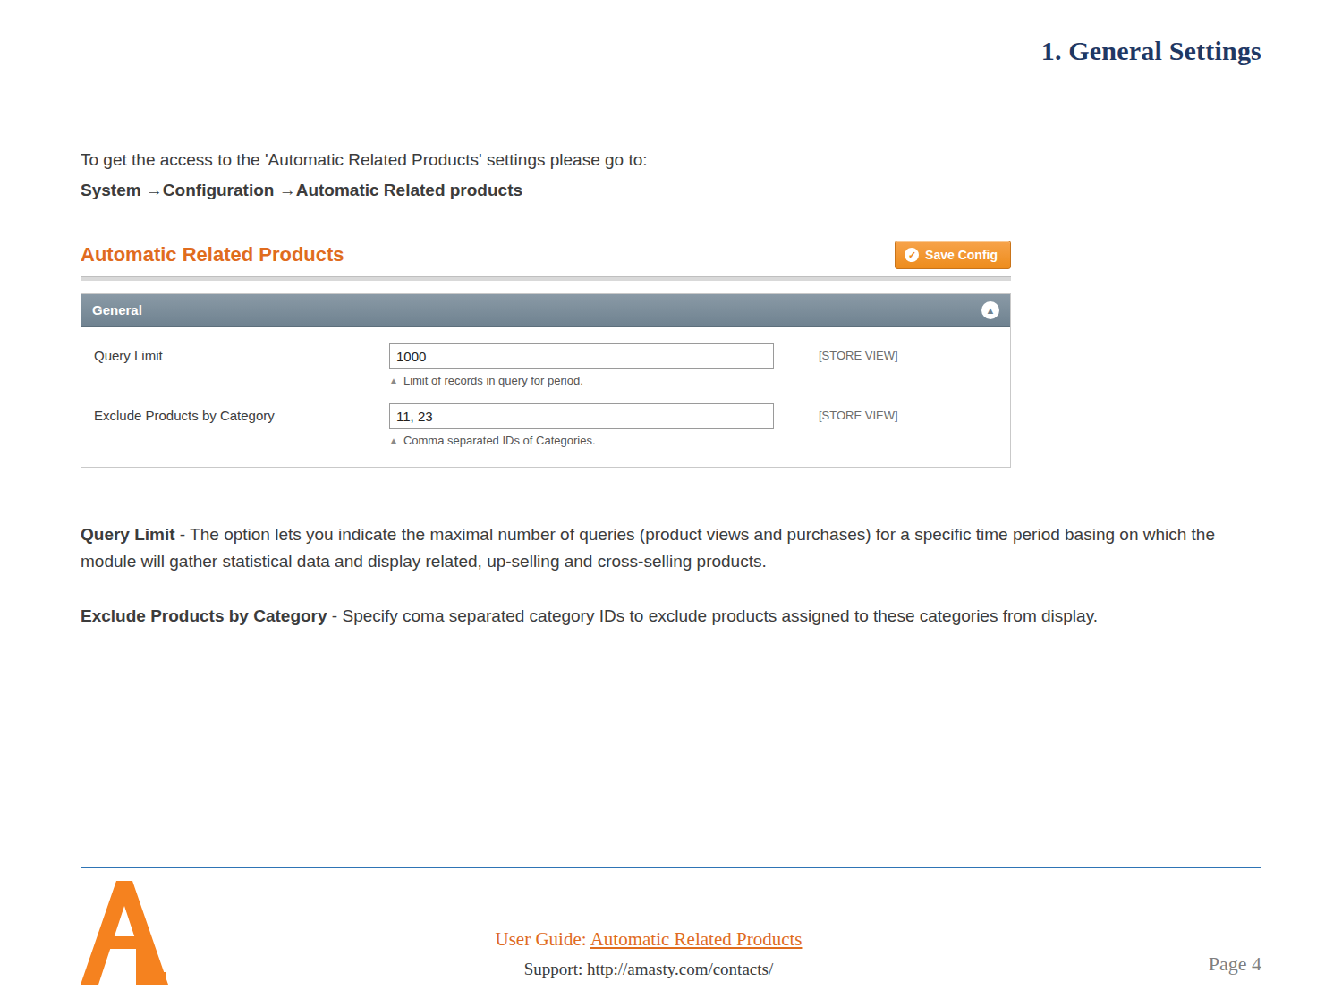1. General Settings
To get the access to the 'Automatic Related Products' settings please go to: System →Configuration →Automatic Related products
Automatic Related Products
✓ Save Config
General ▲
Query Limit
▲ Limit of records in query for period.
[STORE VIEW]
Exclude Products by Category
▲ Comma separated IDs of Categories.
[STORE VIEW]
Query Limit - The option lets you indicate the maximal number of queries (product views and purchases) for a specific time period basing on which the module will gather statistical data and display related, up-selling and cross-selling products.
Exclude Products by Category - Specify coma separated category IDs to exclude products assigned to these categories from display.
User Guide: Automatic Related Products
Support: http://amasty.com/contacts/
Page 4